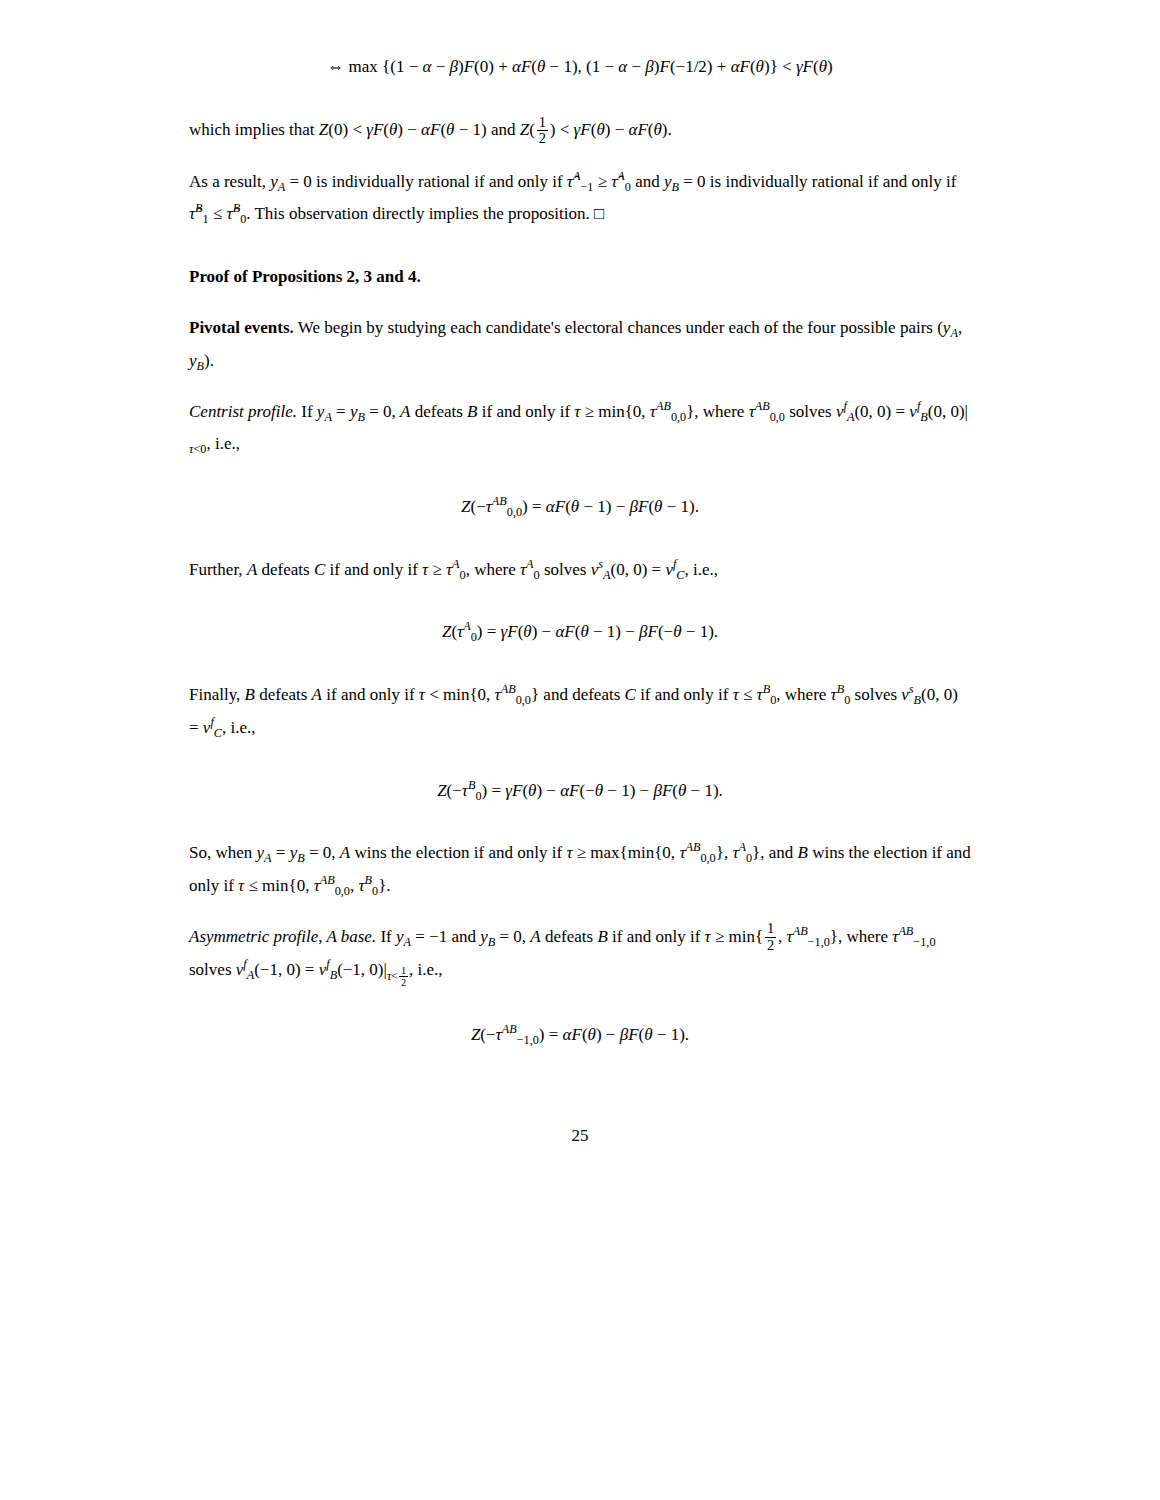⇔ max {(1 − α − β)F(0) + αF(θ − 1), (1 − α − β)F(−1/2) + αF(θ)} < γF(θ)
which implies that Z(0) < γF(θ) − αF(θ − 1) and Z(12) < γF(θ) − αF(θ).
As a result, yA = 0 is individually rational if and only if τ̂A−1 ≥ τ̂A0 and yB = 0 is individually rational if and only if τ̂B1 ≤ τ̂B0. This observation directly implies the proposition. □
Proof of Propositions 2, 3 and 4.
Pivotal events. We begin by studying each candidate's electoral chances under each of the four possible pairs (yA, yB).
Centrist profile. If yA = yB = 0, A defeats B if and only if τ ≥ min{0, τAB0,0}, where τAB0,0 solves vfA(0, 0) = vfB(0, 0)|τ<0, i.e.,
Z(−τAB0,0) = αF(θ − 1) − βF(θ − 1).
Further, A defeats C if and only if τ ≥ τA0, where τA0 solves vsA(0, 0) = vfC, i.e.,
Z(τA0) = γF(θ) − αF(θ − 1) − βF(−θ − 1).
Finally, B defeats A if and only if τ < min{0, τAB0,0} and defeats C if and only if τ ≤ τB0, where τB0 solves vsB(0, 0) = vfC, i.e.,
Z(−τB0) = γF(θ) − αF(−θ − 1) − βF(θ − 1).
So, when yA = yB = 0, A wins the election if and only if τ ≥ max{min{0, τAB0,0}, τA0}, and B wins the election if and only if τ ≤ min{0, τAB0,0, τB0}.
Asymmetric profile, A base. If yA = −1 and yB = 0, A defeats B if and only if τ ≥ min{12, τAB−1,0}, where τAB−1,0 solves vfA(−1, 0) = vfB(−1, 0)|τ<12, i.e.,
Z(−τAB−1,0) = αF(θ) − βF(θ − 1).
25